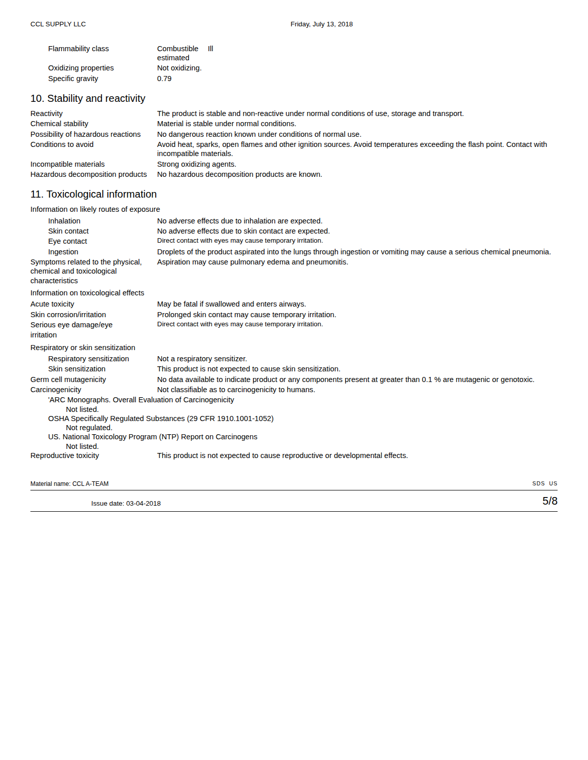CCL SUPPLY LLC
Friday, July 13, 2018
Flammability class
Combustible
estimated
Ill
Oxidizing properties
Not oxidizing.
Specific gravity
0.79
10. Stability and reactivity
Reactivity
The product is stable and non-reactive under normal conditions of use, storage and transport.
Chemical stability
Material is stable under normal conditions.
Possibility of hazardous reactions
No dangerous reaction known under conditions of normal use.
Conditions to avoid
Avoid heat, sparks, open flames and other ignition sources. Avoid temperatures exceeding the flash point. Contact with incompatible materials.
Incompatible materials
Strong oxidizing agents.
Hazardous decomposition products
No hazardous decomposition products are known.
11. Toxicological information
Information on likely routes of exposure
Inhalation
No adverse effects due to inhalation are expected.
Skin contact
No adverse effects due to skin contact are expected.
Eye contact
Direct contact with eyes may cause temporary irritation.
Ingestion
Droplets of the product aspirated into the lungs through ingestion or vomiting may cause a serious chemical pneumonia.
Symptoms related to the physical, chemical and toxicological characteristics
Aspiration may cause pulmonary edema and pneumonitis.
Information on toxicological effects
Acute toxicity
May be fatal if swallowed and enters airways.
Skin corrosion/irritation
Prolonged skin contact may cause temporary irritation.
Serious eye damage/eye
Direct contact with eyes may cause temporary irritation.
irritation
Respiratory or skin sensitization
Respiratory sensitization
Not a respiratory sensitizer.
Skin sensitization
This product is not expected to cause skin sensitization.
Germ cell mutagenicity
No data available to indicate product or any components present at greater than 0.1 % are mutagenic or genotoxic.
Carcinogenicity
Not classifiable as to carcinogenicity to humans.
'ARC Monographs. Overall Evaluation of Carcinogenicity
Not listed.
OSHA Specifically Regulated Substances (29 CFR 1910.1001-1052)
Not regulated.
US. National Toxicology Program (NTP) Report on Carcinogens
Not listed.
Reproductive toxicity
This product is not expected to cause reproductive or developmental effects.
Material name: CCL A-TEAM
SDS US
Issue date: 03-04-2018
5/8